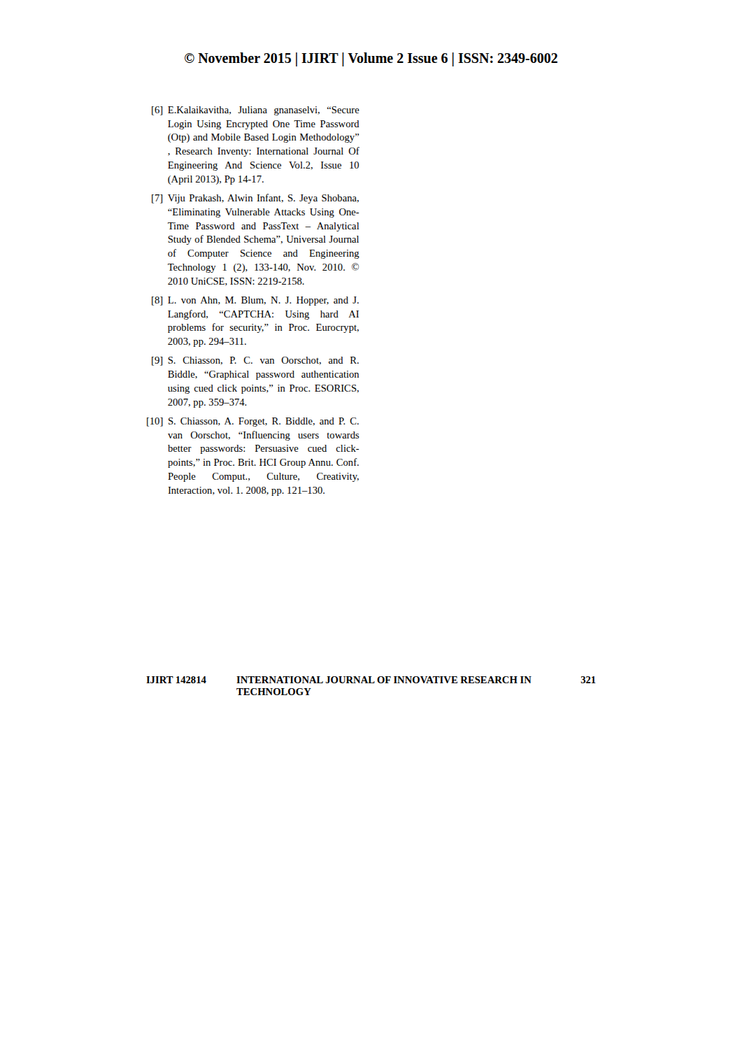© November 2015 | IJIRT | Volume 2 Issue 6 | ISSN: 2349-6002
[6] E.Kalaikavitha, Juliana gnanaselvi, “Secure Login Using Encrypted One Time Password (Otp) and Mobile Based Login Methodology” , Research Inventy: International Journal Of Engineering And Science Vol.2, Issue 10 (April 2013), Pp 14-17.
[7] Viju Prakash, Alwin Infant, S. Jeya Shobana, “Eliminating Vulnerable Attacks Using One-Time Password and PassText – Analytical Study of Blended Schema”, Universal Journal of Computer Science and Engineering Technology 1 (2), 133-140, Nov. 2010. © 2010 UniCSE, ISSN: 2219-2158.
[8] L. von Ahn, M. Blum, N. J. Hopper, and J. Langford, “CAPTCHA: Using hard AI problems for security,” in Proc. Eurocrypt, 2003, pp. 294–311.
[9] S. Chiasson, P. C. van Oorschot, and R. Biddle, “Graphical password authentication using cued click points,” in Proc. ESORICS, 2007, pp. 359–374.
[10] S. Chiasson, A. Forget, R. Biddle, and P. C. van Oorschot, “Influencing users towards better passwords: Persuasive cued click-points,” in Proc. Brit. HCI Group Annu. Conf. People Comput., Culture, Creativity, Interaction, vol. 1. 2008, pp. 121–130.
IJIRT 142814 INTERNATIONAL JOURNAL OF INNOVATIVE RESEARCH IN TECHNOLOGY 321